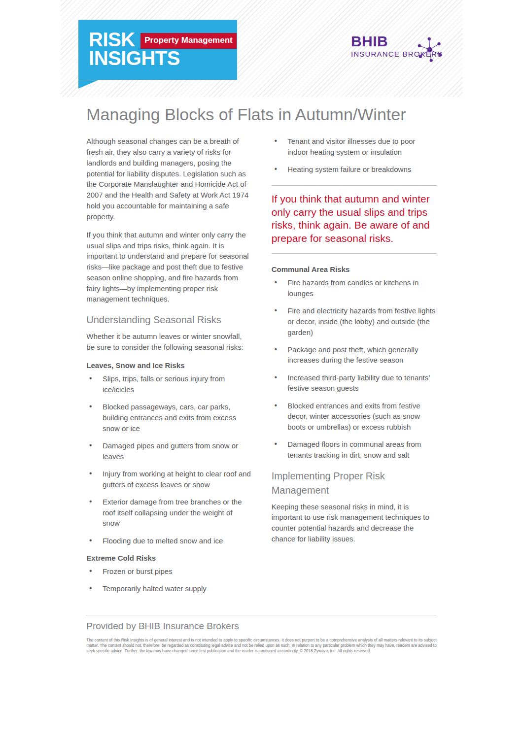RISK Property Management
INSIGHTS
BHIB
INSURANCE BROKERS
Managing Blocks of Flats in Autumn/Winter
Although seasonal changes can be a breath of fresh air, they also carry a variety of risks for landlords and building managers, posing the potential for liability disputes. Legislation such as the Corporate Manslaughter and Homicide Act of 2007 and the Health and Safety at Work Act 1974 hold you accountable for maintaining a safe property.
If you think that autumn and winter only carry the usual slips and trips risks, think again. It is important to understand and prepare for seasonal risks—like package and post theft due to festive season online shopping, and fire hazards from fairy lights—by implementing proper risk management techniques.
Understanding Seasonal Risks
Whether it be autumn leaves or winter snowfall, be sure to consider the following seasonal risks:
Leaves, Snow and Ice Risks
Slips, trips, falls or serious injury from ice/icicles
Blocked passageways, cars, car parks, building entrances and exits from excess snow or ice
Damaged pipes and gutters from snow or leaves
Injury from working at height to clear roof and gutters of excess leaves or snow
Exterior damage from tree branches or the roof itself collapsing under the weight of snow
Flooding due to melted snow and ice
Extreme Cold Risks
Frozen or burst pipes
Temporarily halted water supply
Tenant and visitor illnesses due to poor indoor heating system or insulation
Heating system failure or breakdowns
If you think that autumn and winter only carry the usual slips and trips risks, think again. Be aware of and prepare for seasonal risks.
Communal Area Risks
Fire hazards from candles or kitchens in lounges
Fire and electricity hazards from festive lights or decor, inside (the lobby) and outside (the garden)
Package and post theft, which generally increases during the festive season
Increased third-party liability due to tenants’ festive season guests
Blocked entrances and exits from festive decor, winter accessories (such as snow boots or umbrellas) or excess rubbish
Damaged floors in communal areas from tenants tracking in dirt, snow and salt
Implementing Proper Risk Management
Keeping these seasonal risks in mind, it is important to use risk management techniques to counter potential hazards and decrease the chance for liability issues.
Provided by BHIB Insurance Brokers
The content of this Risk Insights is of general interest and is not intended to apply to specific circumstances. It does not purport to be a comprehensive analysis of all matters relevant to its subject matter. The content should not, therefore, be regarded as constituting legal advice and not be relied upon as such. In relation to any particular problem which they may have, readers are advised to seek specific advice. Further, the law may have changed since first publication and the reader is cautioned accordingly. © 2018 Zywave, Inc. All rights reserved.